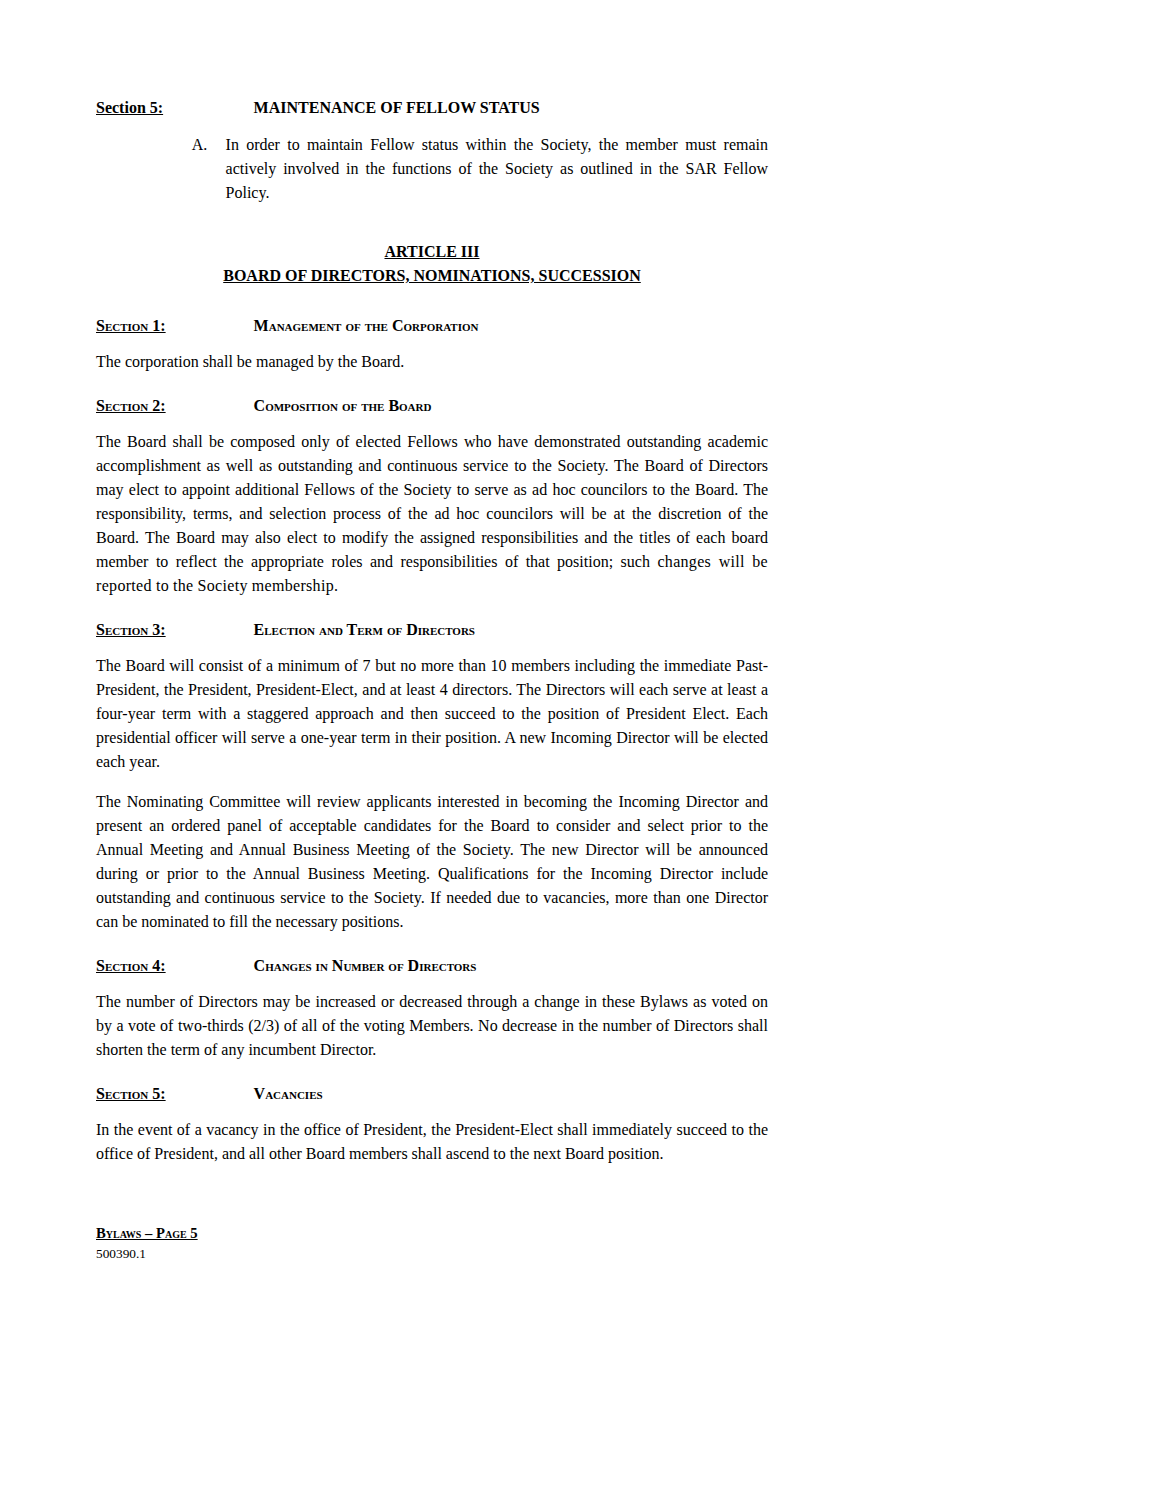Section 5: Maintenance of Fellow Status
In order to maintain Fellow status within the Society, the member must remain actively involved in the functions of the Society as outlined in the SAR Fellow Policy.
ARTICLE III
BOARD OF DIRECTORS, NOMINATIONS, SUCCESSION
Section 1: Management of the Corporation
The corporation shall be managed by the Board.
Section 2: Composition of the Board
The Board shall be composed only of elected Fellows who have demonstrated outstanding academic accomplishment as well as outstanding and continuous service to the Society. The Board of Directors may elect to appoint additional Fellows of the Society to serve as ad hoc councilors to the Board. The responsibility, terms, and selection process of the ad hoc councilors will be at the discretion of the Board. The Board may also elect to modify the assigned responsibilities and the titles of each board member to reflect the appropriate roles and responsibilities of that position; such changes will be reported to the Society membership.
Section 3: Election and Term of Directors
The Board will consist of a minimum of 7 but no more than 10 members including the immediate Past-President, the President, President-Elect, and at least 4 directors. The Directors will each serve at least a four-year term with a staggered approach and then succeed to the position of President Elect. Each presidential officer will serve a one-year term in their position. A new Incoming Director will be elected each year.
The Nominating Committee will review applicants interested in becoming the Incoming Director and present an ordered panel of acceptable candidates for the Board to consider and select prior to the Annual Meeting and Annual Business Meeting of the Society. The new Director will be announced during or prior to the Annual Business Meeting. Qualifications for the Incoming Director include outstanding and continuous service to the Society. If needed due to vacancies, more than one Director can be nominated to fill the necessary positions.
Section 4: Changes in Number of Directors
The number of Directors may be increased or decreased through a change in these Bylaws as voted on by a vote of two-thirds (2/3) of all of the voting Members. No decrease in the number of Directors shall shorten the term of any incumbent Director.
Section 5: Vacancies
In the event of a vacancy in the office of President, the President-Elect shall immediately succeed to the office of President, and all other Board members shall ascend to the next Board position.
Bylaws – Page 5
500390.1